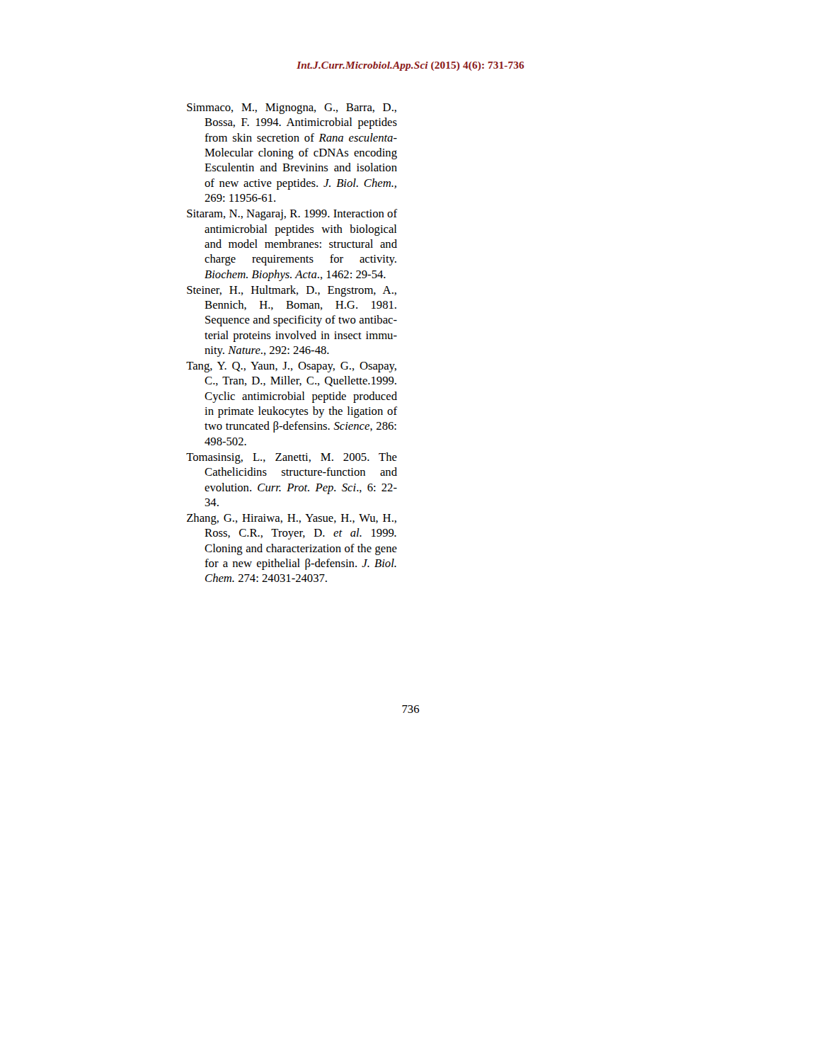Int.J.Curr.Microbiol.App.Sci (2015) 4(6): 731-736
Simmaco, M., Mignogna, G., Barra, D., Bossa, F. 1994. Antimicrobial peptides from skin secretion of Rana esculenta-Molecular cloning of cDNAs encoding Esculentin and Brevinins and isolation of new active peptides. J. Biol. Chem., 269: 11956-61.
Sitaram, N., Nagaraj, R. 1999. Interaction of antimicrobial peptides with biological and model membranes: structural and charge requirements for activity. Biochem. Biophys. Acta., 1462: 29-54.
Steiner, H., Hultmark, D., Engstrom, A., Bennich, H., Boman, H.G. 1981. Sequence and specificity of two antibacterial proteins involved in insect immunity. Nature., 292: 246-48.
Tang, Y. Q., Yaun, J., Osapay, G., Osapay, C., Tran, D., Miller, C., Quellette.1999. Cyclic antimicrobial peptide produced in primate leukocytes by the ligation of two truncated β-defensins. Science, 286: 498-502.
Tomasinsig, L., Zanetti, M. 2005. The Cathelicidins structure-function and evolution. Curr. Prot. Pep. Sci., 6: 22-34.
Zhang, G., Hiraiwa, H., Yasue, H., Wu, H., Ross, C.R., Troyer, D. et al. 1999. Cloning and characterization of the gene for a new epithelial β-defensin. J. Biol. Chem. 274: 24031-24037.
736